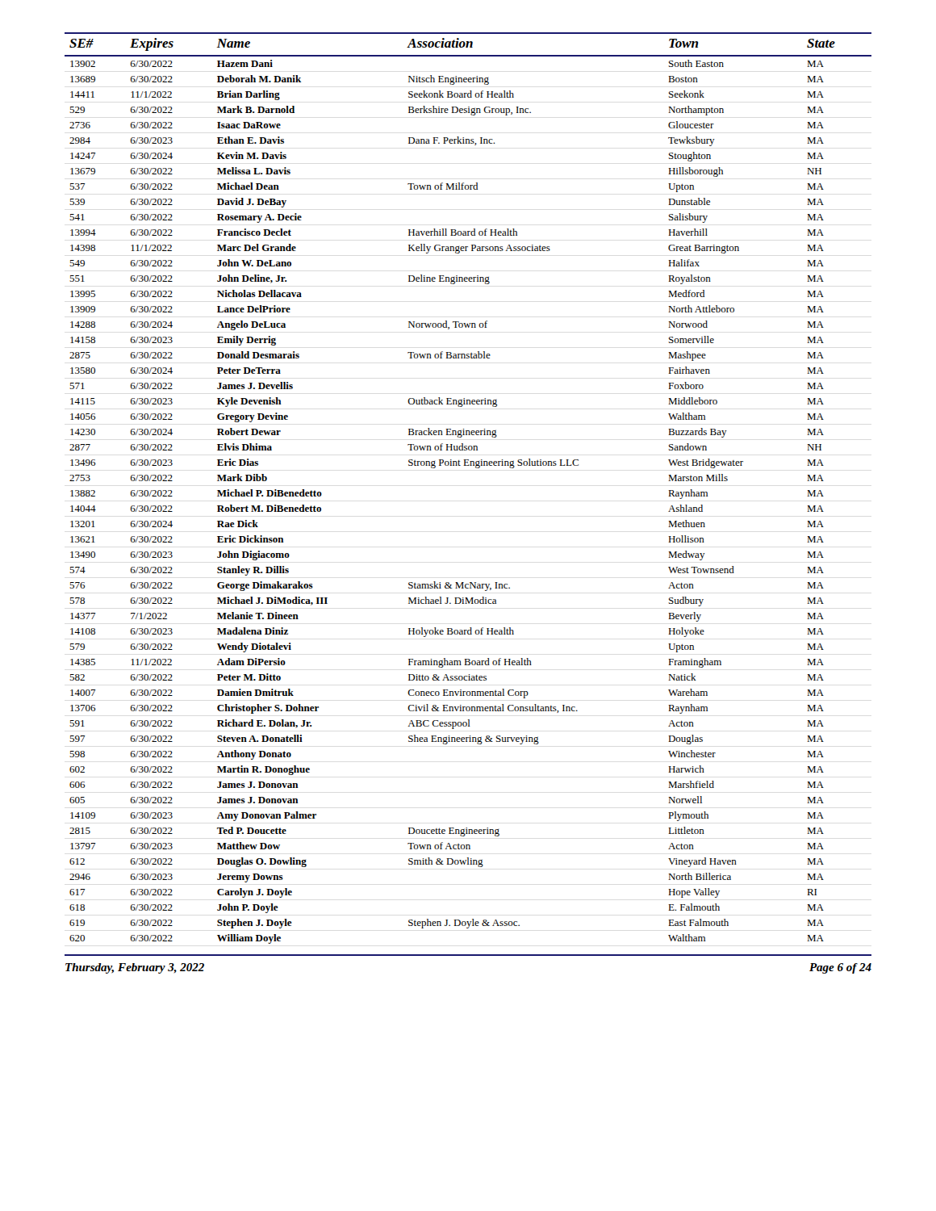| SE# | Expires | Name | Association | Town | State |
| --- | --- | --- | --- | --- | --- |
| 13902 | 6/30/2022 | Hazem Dani | | South Easton | MA |
| 13689 | 6/30/2022 | Deborah M. Danik | Nitsch Engineering | Boston | MA |
| 14411 | 11/1/2022 | Brian Darling | Seekonk Board of Health | Seekonk | MA |
| 529 | 6/30/2022 | Mark B. Darnold | Berkshire Design Group, Inc. | Northampton | MA |
| 2736 | 6/30/2022 | Isaac DaRowe | | Gloucester | MA |
| 2984 | 6/30/2023 | Ethan E. Davis | Dana F. Perkins, Inc. | Tewksbury | MA |
| 14247 | 6/30/2024 | Kevin M. Davis | | Stoughton | MA |
| 13679 | 6/30/2022 | Melissa L. Davis | | Hillsborough | NH |
| 537 | 6/30/2022 | Michael Dean | Town of Milford | Upton | MA |
| 539 | 6/30/2022 | David J. DeBay | | Dunstable | MA |
| 541 | 6/30/2022 | Rosemary A. Decie | | Salisbury | MA |
| 13994 | 6/30/2022 | Francisco Declet | Haverhill Board of Health | Haverhill | MA |
| 14398 | 11/1/2022 | Marc Del Grande | Kelly Granger Parsons Associates | Great Barrington | MA |
| 549 | 6/30/2022 | John W. DeLano | | Halifax | MA |
| 551 | 6/30/2022 | John Deline, Jr. | Deline Engineering | Royalston | MA |
| 13995 | 6/30/2022 | Nicholas Dellacava | | Medford | MA |
| 13909 | 6/30/2022 | Lance DelPriore | | North Attleboro | MA |
| 14288 | 6/30/2024 | Angelo DeLuca | Norwood, Town of | Norwood | MA |
| 14158 | 6/30/2023 | Emily Derrig | | Somerville | MA |
| 2875 | 6/30/2022 | Donald Desmarais | Town of Barnstable | Mashpee | MA |
| 13580 | 6/30/2024 | Peter DeTerra | | Fairhaven | MA |
| 571 | 6/30/2022 | James J. Devellis | | Foxboro | MA |
| 14115 | 6/30/2023 | Kyle Devenish | Outback Engineering | Middleboro | MA |
| 14056 | 6/30/2022 | Gregory Devine | | Waltham | MA |
| 14230 | 6/30/2024 | Robert Dewar | Bracken Engineering | Buzzards Bay | MA |
| 2877 | 6/30/2022 | Elvis Dhima | Town of Hudson | Sandown | NH |
| 13496 | 6/30/2023 | Eric Dias | Strong Point Engineering Solutions LLC | West Bridgewater | MA |
| 2753 | 6/30/2022 | Mark Dibb | | Marston Mills | MA |
| 13882 | 6/30/2022 | Michael P. DiBenedetto | | Raynham | MA |
| 14044 | 6/30/2022 | Robert M. DiBenedetto | | Ashland | MA |
| 13201 | 6/30/2024 | Rae Dick | | Methuen | MA |
| 13621 | 6/30/2022 | Eric Dickinson | | Hollison | MA |
| 13490 | 6/30/2023 | John Digiacomo | | Medway | MA |
| 574 | 6/30/2022 | Stanley R. Dillis | | West Townsend | MA |
| 576 | 6/30/2022 | George Dimakarakos | Stamski & McNary, Inc. | Acton | MA |
| 578 | 6/30/2022 | Michael J. DiModica, III | Michael J. DiModica | Sudbury | MA |
| 14377 | 7/1/2022 | Melanie T. Dineen | | Beverly | MA |
| 14108 | 6/30/2023 | Madalena Diniz | Holyoke Board of Health | Holyoke | MA |
| 579 | 6/30/2022 | Wendy Diotalevi | | Upton | MA |
| 14385 | 11/1/2022 | Adam DiPersio | Framingham Board of Health | Framingham | MA |
| 582 | 6/30/2022 | Peter M. Ditto | Ditto & Associates | Natick | MA |
| 14007 | 6/30/2022 | Damien Dmitruk | Coneco Environmental Corp | Wareham | MA |
| 13706 | 6/30/2022 | Christopher S. Dohner | Civil & Environmental Consultants, Inc. | Raynham | MA |
| 591 | 6/30/2022 | Richard E. Dolan, Jr. | ABC Cesspool | Acton | MA |
| 597 | 6/30/2022 | Steven A. Donatelli | Shea Engineering & Surveying | Douglas | MA |
| 598 | 6/30/2022 | Anthony Donato | | Winchester | MA |
| 602 | 6/30/2022 | Martin R. Donoghue | | Harwich | MA |
| 606 | 6/30/2022 | James J. Donovan | | Marshfield | MA |
| 605 | 6/30/2022 | James J. Donovan | | Norwell | MA |
| 14109 | 6/30/2023 | Amy Donovan Palmer | | Plymouth | MA |
| 2815 | 6/30/2022 | Ted P. Doucette | Doucette Engineering | Littleton | MA |
| 13797 | 6/30/2023 | Matthew Dow | Town of Acton | Acton | MA |
| 612 | 6/30/2022 | Douglas O. Dowling | Smith & Dowling | Vineyard Haven | MA |
| 2946 | 6/30/2023 | Jeremy Downs | | North Billerica | MA |
| 617 | 6/30/2022 | Carolyn J. Doyle | | Hope Valley | RI |
| 618 | 6/30/2022 | John P. Doyle | | E. Falmouth | MA |
| 619 | 6/30/2022 | Stephen J. Doyle | Stephen J. Doyle & Assoc. | East Falmouth | MA |
| 620 | 6/30/2022 | William Doyle | | Waltham | MA |
Thursday, February 3, 2022 Page 6 of 24